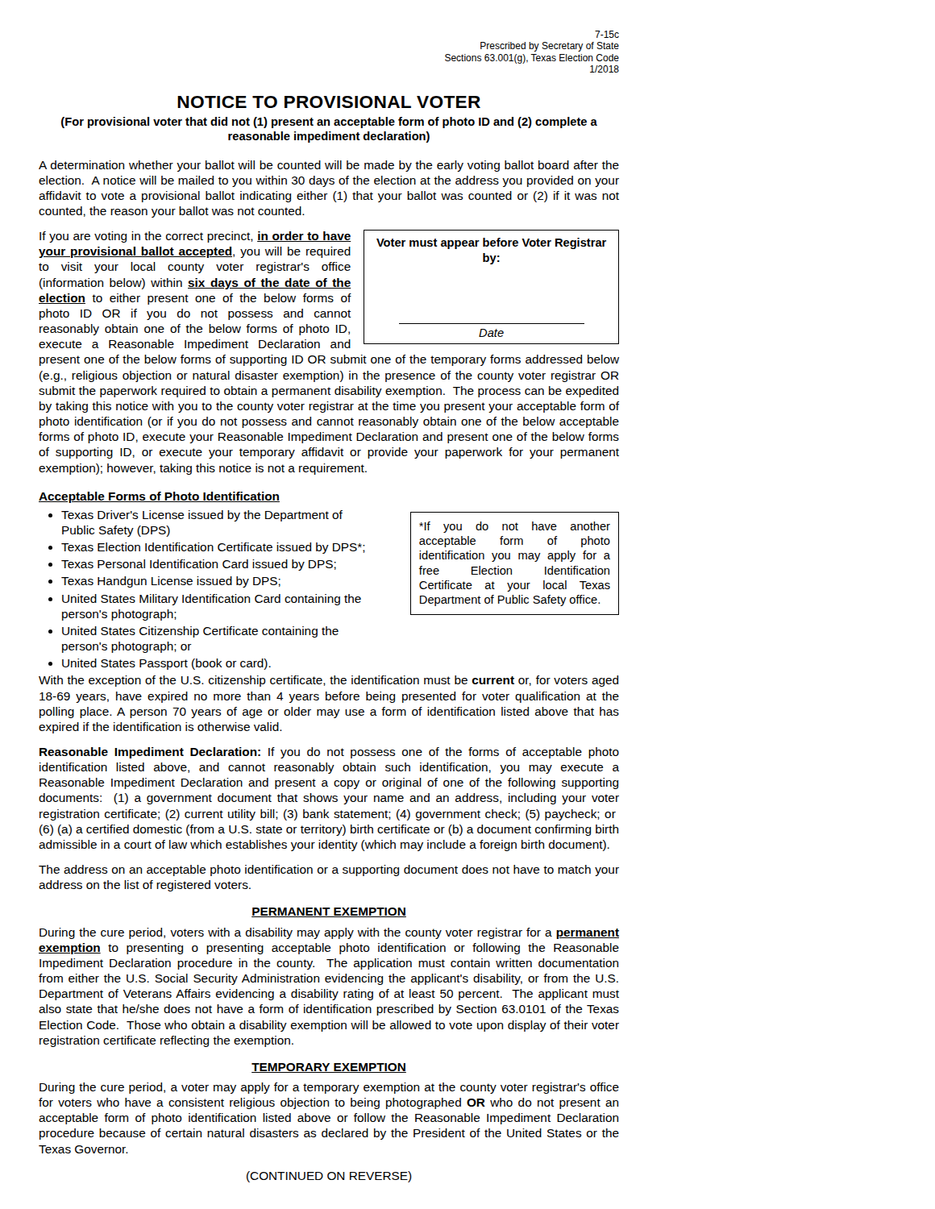7-15c
Prescribed by Secretary of State
Sections 63.001(g), Texas Election Code
1/2018
NOTICE TO PROVISIONAL VOTER
(For provisional voter that did not (1) present an acceptable form of photo ID and (2) complete a reasonable impediment declaration)
A determination whether your ballot will be counted will be made by the early voting ballot board after the election. A notice will be mailed to you within 30 days of the election at the address you provided on your affidavit to vote a provisional ballot indicating either (1) that your ballot was counted or (2) if it was not counted, the reason your ballot was not counted.
Voter must appear before Voter Registrar by:
Date
If you are voting in the correct precinct, in order to have your provisional ballot accepted, you will be required to visit your local county voter registrar's office (information below) within six days of the date of the election to either present one of the below forms of photo ID OR if you do not possess and cannot reasonably obtain one of the below forms of photo ID, execute a Reasonable Impediment Declaration and present one of the below forms of supporting ID OR submit one of the temporary forms addressed below (e.g., religious objection or natural disaster exemption) in the presence of the county voter registrar OR submit the paperwork required to obtain a permanent disability exemption. The process can be expedited by taking this notice with you to the county voter registrar at the time you present your acceptable form of photo identification (or if you do not possess and cannot reasonably obtain one of the below acceptable forms of photo ID, execute your Reasonable Impediment Declaration and present one of the below forms of supporting ID, or execute your temporary affidavit or provide your paperwork for your permanent exemption); however, taking this notice is not a requirement.
Acceptable Forms of Photo Identification
*If you do not have another acceptable form of photo identification you may apply for a free Election Identification Certificate at your local Texas Department of Public Safety office.
Texas Driver's License issued by the Department of Public Safety (DPS)
Texas Election Identification Certificate issued by DPS*;
Texas Personal Identification Card issued by DPS;
Texas Handgun License issued by DPS;
United States Military Identification Card containing the person's photograph;
United States Citizenship Certificate containing the person's photograph; or
United States Passport (book or card).
With the exception of the U.S. citizenship certificate, the identification must be current or, for voters aged 18-69 years, have expired no more than 4 years before being presented for voter qualification at the polling place. A person 70 years of age or older may use a form of identification listed above that has expired if the identification is otherwise valid.
Reasonable Impediment Declaration: If you do not possess one of the forms of acceptable photo identification listed above, and cannot reasonably obtain such identification, you may execute a Reasonable Impediment Declaration and present a copy or original of one of the following supporting documents: (1) a government document that shows your name and an address, including your voter registration certificate; (2) current utility bill; (3) bank statement; (4) government check; (5) paycheck; or (6) (a) a certified domestic (from a U.S. state or territory) birth certificate or (b) a document confirming birth admissible in a court of law which establishes your identity (which may include a foreign birth document).
The address on an acceptable photo identification or a supporting document does not have to match your address on the list of registered voters.
PERMANENT EXEMPTION
During the cure period, voters with a disability may apply with the county voter registrar for a permanent exemption to presenting o presenting acceptable photo identification or following the Reasonable Impediment Declaration procedure in the county. The application must contain written documentation from either the U.S. Social Security Administration evidencing the applicant's disability, or from the U.S. Department of Veterans Affairs evidencing a disability rating of at least 50 percent. The applicant must also state that he/she does not have a form of identification prescribed by Section 63.0101 of the Texas Election Code. Those who obtain a disability exemption will be allowed to vote upon display of their voter registration certificate reflecting the exemption.
TEMPORARY EXEMPTION
During the cure period, a voter may apply for a temporary exemption at the county voter registrar's office for voters who have a consistent religious objection to being photographed OR who do not present an acceptable form of photo identification listed above or follow the Reasonable Impediment Declaration procedure because of certain natural disasters as declared by the President of the United States or the Texas Governor.
(CONTINUED ON REVERSE)